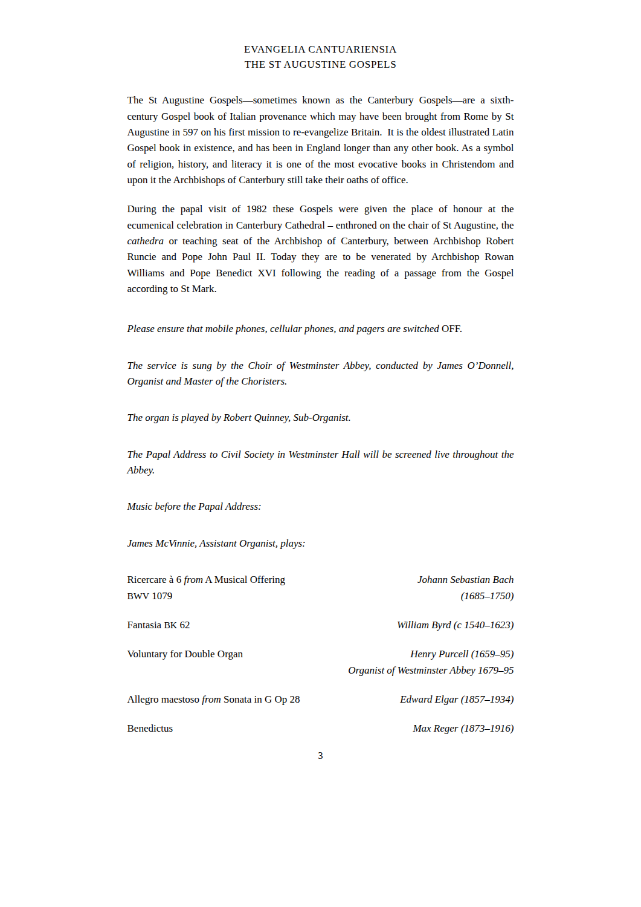EVANGELIA CANTUARIENSIA
THE ST AUGUSTINE GOSPELS
The St Augustine Gospels—sometimes known as the Canterbury Gospels—are a sixth-century Gospel book of Italian provenance which may have been brought from Rome by St Augustine in 597 on his first mission to re-evangelize Britain. It is the oldest illustrated Latin Gospel book in existence, and has been in England longer than any other book. As a symbol of religion, history, and literacy it is one of the most evocative books in Christendom and upon it the Archbishops of Canterbury still take their oaths of office.
During the papal visit of 1982 these Gospels were given the place of honour at the ecumenical celebration in Canterbury Cathedral – enthroned on the chair of St Augustine, the cathedra or teaching seat of the Archbishop of Canterbury, between Archbishop Robert Runcie and Pope John Paul II. Today they are to be venerated by Archbishop Rowan Williams and Pope Benedict XVI following the reading of a passage from the Gospel according to St Mark.
Please ensure that mobile phones, cellular phones, and pagers are switched OFF.
The service is sung by the Choir of Westminster Abbey, conducted by James O’Donnell, Organist and Master of the Choristers.
The organ is played by Robert Quinney, Sub-Organist.
The Papal Address to Civil Society in Westminster Hall will be screened live throughout the Abbey.
Music before the Papal Address:
James McVinnie, Assistant Organist, plays:
| Ricercare à 6 from A Musical Offering BWV 1079 | Johann Sebastian Bach (1685–1750) |
| Fantasia BK 62 | William Byrd (c 1540–1623) |
| Voluntary for Double Organ | Henry Purcell (1659–95) Organist of Westminster Abbey 1679–95 |
| Allegro maestoso from Sonata in G Op 28 | Edward Elgar (1857–1934) |
| Benedictus | Max Reger (1873–1916) |
3